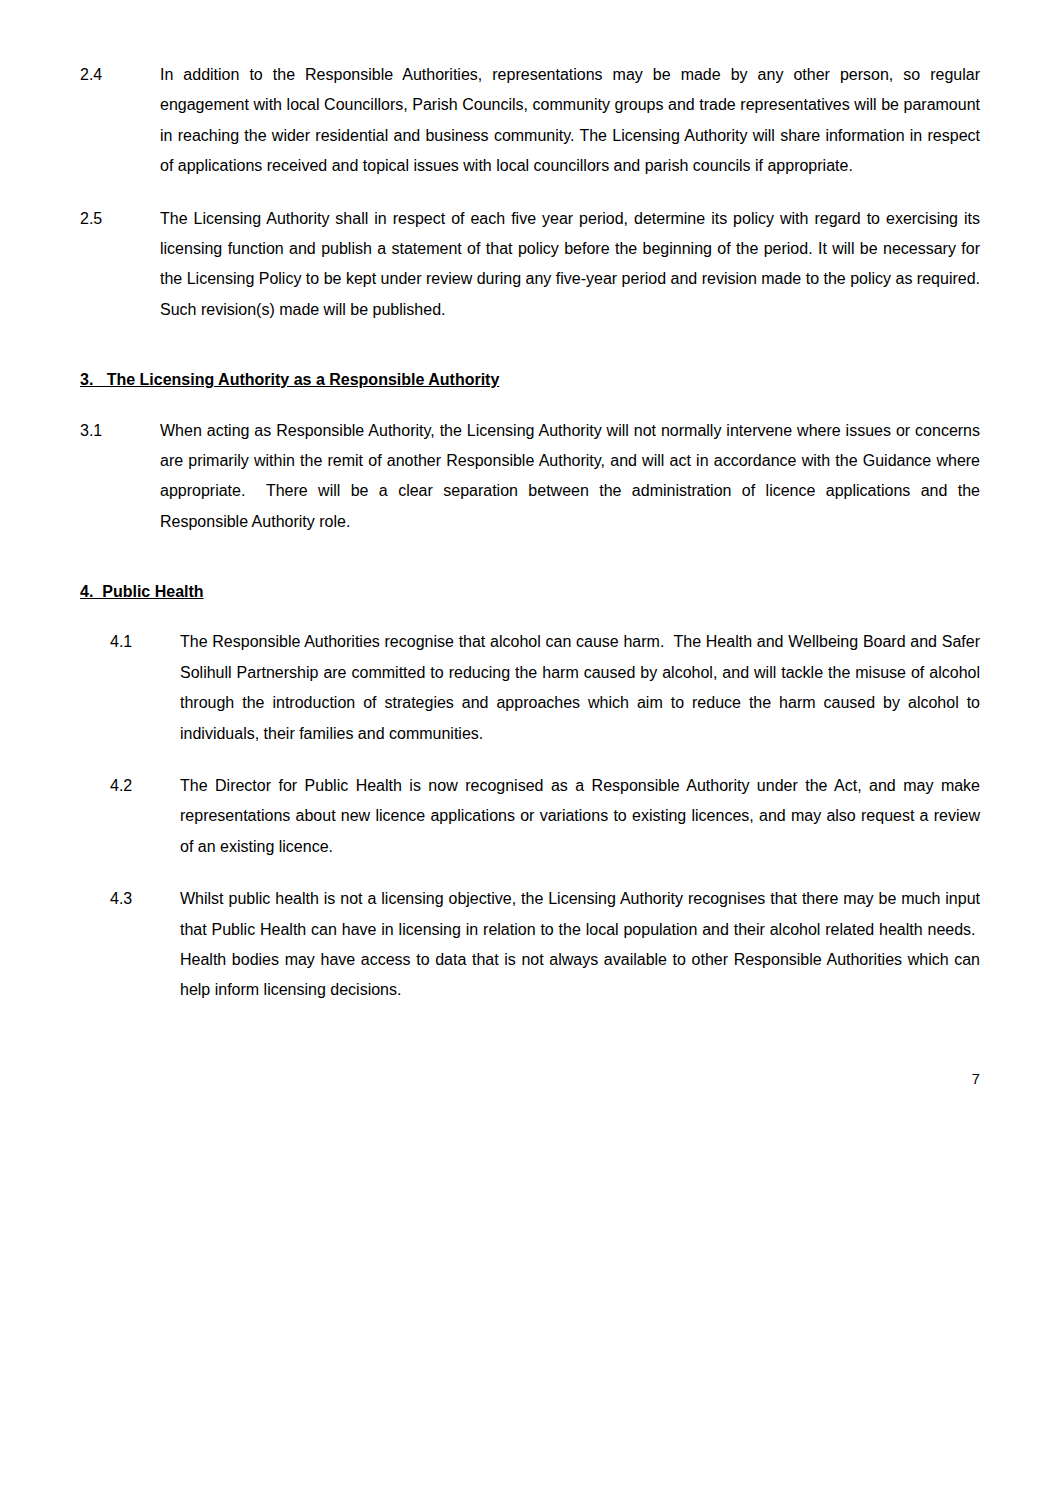2.4
In addition to the Responsible Authorities, representations may be made by any other person, so regular engagement with local Councillors, Parish Councils, community groups and trade representatives will be paramount in reaching the wider residential and business community. The Licensing Authority will share information in respect of applications received and topical issues with local councillors and parish councils if appropriate.
2.5
The Licensing Authority shall in respect of each five year period, determine its policy with regard to exercising its licensing function and publish a statement of that policy before the beginning of the period. It will be necessary for the Licensing Policy to be kept under review during any five-year period and revision made to the policy as required. Such revision(s) made will be published.
3. The Licensing Authority as a Responsible Authority
3.1
When acting as Responsible Authority, the Licensing Authority will not normally intervene where issues or concerns are primarily within the remit of another Responsible Authority, and will act in accordance with the Guidance where appropriate. There will be a clear separation between the administration of licence applications and the Responsible Authority role.
4. Public Health
4.1
The Responsible Authorities recognise that alcohol can cause harm. The Health and Wellbeing Board and Safer Solihull Partnership are committed to reducing the harm caused by alcohol, and will tackle the misuse of alcohol through the introduction of strategies and approaches which aim to reduce the harm caused by alcohol to individuals, their families and communities.
4.2
The Director for Public Health is now recognised as a Responsible Authority under the Act, and may make representations about new licence applications or variations to existing licences, and may also request a review of an existing licence.
4.3
Whilst public health is not a licensing objective, the Licensing Authority recognises that there may be much input that Public Health can have in licensing in relation to the local population and their alcohol related health needs. Health bodies may have access to data that is not always available to other Responsible Authorities which can help inform licensing decisions.
7